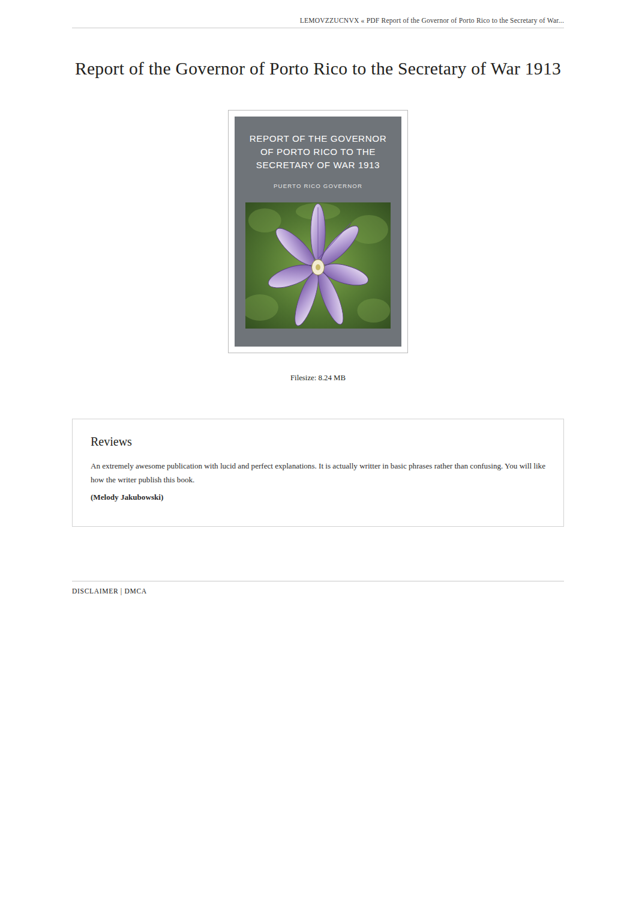LEMOVZZUCNVX « PDF Report of the Governor of Porto Rico to the Secretary of War...
Report of the Governor of Porto Rico to the Secretary of War 1913
Report of the Governor
of Porto Rico to the
Secretary of War 1913
Puerto Rico Governor
Filesize: 8.24 MB
Reviews
An extremely awesome publication with lucid and perfect explanations. It is actually writter in basic phrases rather than confusing. You will like how the writer publish this book.
(Melody Jakubowski)
DISCLAIMER | DMCA